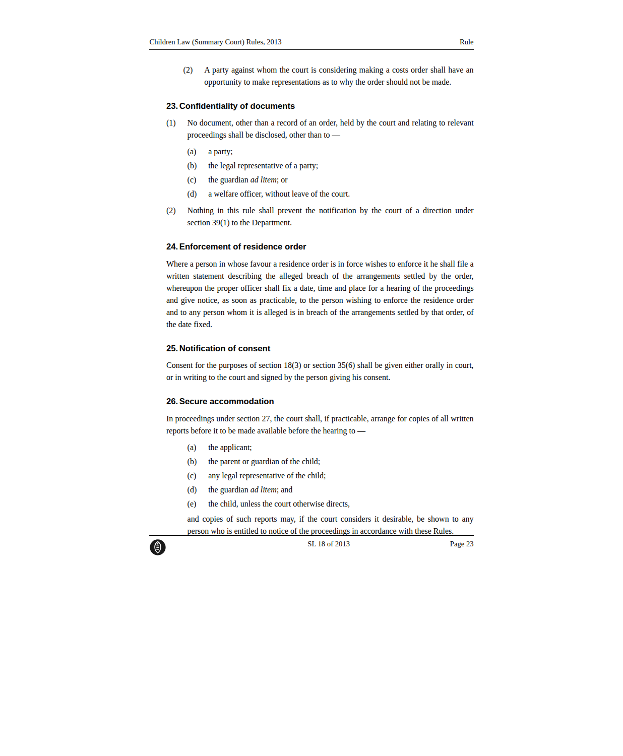Children Law (Summary Court) Rules, 2013 Rule
(2) A party against whom the court is considering making a costs order shall have an opportunity to make representations as to why the order should not be made.
23. Confidentiality of documents
(1) No document, other than a record of an order, held by the court and relating to relevant proceedings shall be disclosed, other than to —
(a) a party;
(b) the legal representative of a party;
(c) the guardian ad litem; or
(d) a welfare officer, without leave of the court.
(2) Nothing in this rule shall prevent the notification by the court of a direction under section 39(1) to the Department.
24. Enforcement of residence order
Where a person in whose favour a residence order is in force wishes to enforce it he shall file a written statement describing the alleged breach of the arrangements settled by the order, whereupon the proper officer shall fix a date, time and place for a hearing of the proceedings and give notice, as soon as practicable, to the person wishing to enforce the residence order and to any person whom it is alleged is in breach of the arrangements settled by that order, of the date fixed.
25. Notification of consent
Consent for the purposes of section 18(3) or section 35(6) shall be given either orally in court, or in writing to the court and signed by the person giving his consent.
26. Secure accommodation
In proceedings under section 27, the court shall, if practicable, arrange for copies of all written reports before it to be made available before the hearing to —
(a) the applicant;
(b) the parent or guardian of the child;
(c) any legal representative of the child;
(d) the guardian ad litem; and
(e) the child, unless the court otherwise directs,
and copies of such reports may, if the court considers it desirable, be shown to any person who is entitled to notice of the proceedings in accordance with these Rules.
SL 18 of 2013 Page 23